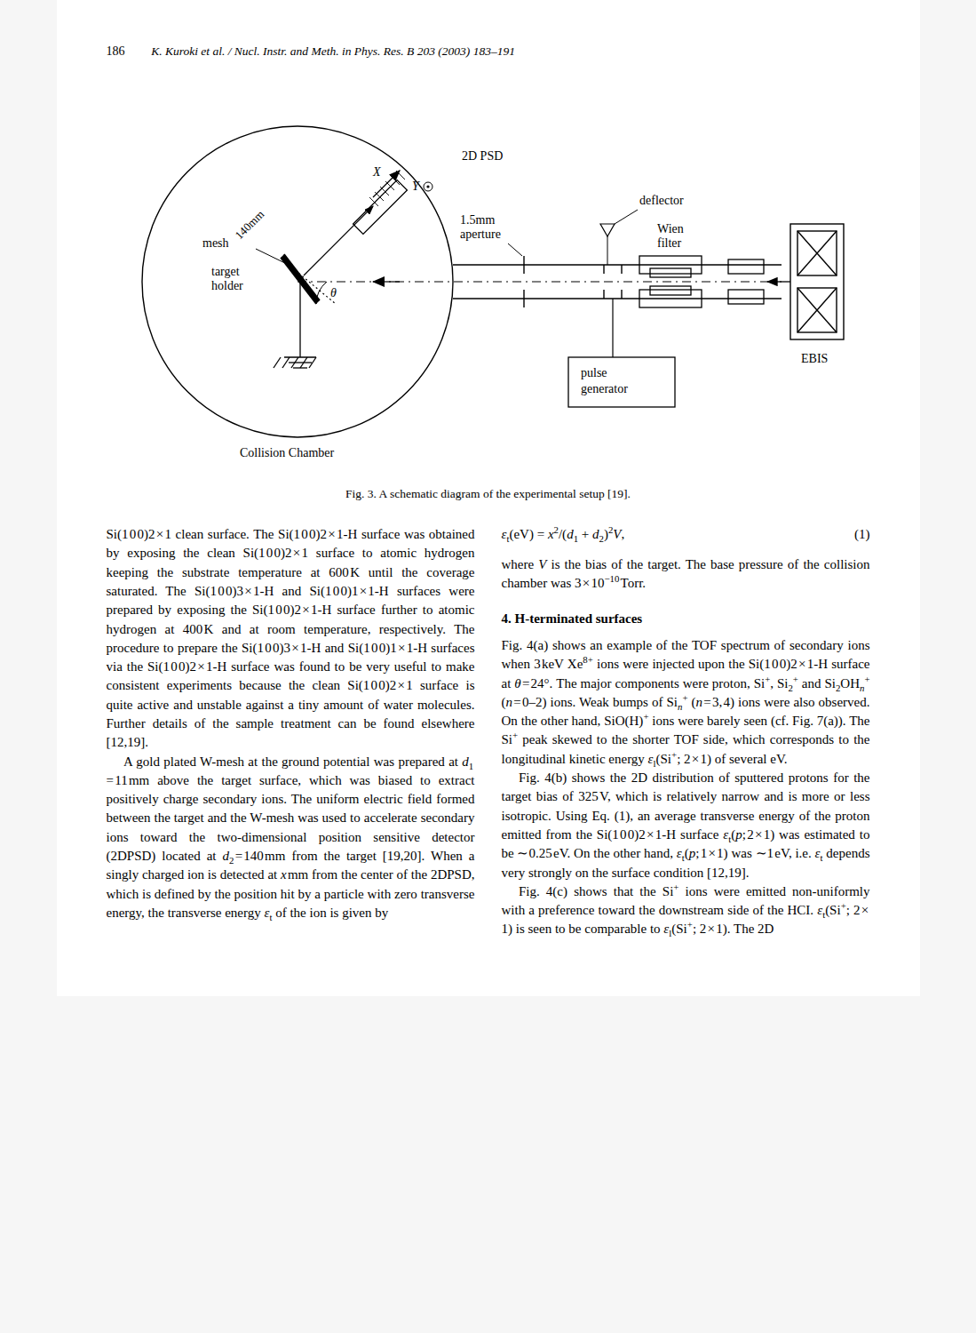186 K. Kuroki et al. / Nucl. Instr. and Meth. in Phys. Res. B 203 (2003) 183–191
θ mesh target holder 140mm X Y 2D PSD 1.5mm aperture deflector Wien filter EBIS pulse generator Collision Chamber
Fig. 3. A schematic diagram of the experimental setup [19].
Si(1 0 0)2 × 1 clean surface. The Si(1 0 0)2 × 1-H surface was obtained by exposing the clean Si(1 0 0)2 × 1 surface to atomic hydrogen keeping the substrate temperature at 600 K until the coverage saturated. The Si(1 0 0)3 × 1-H and Si(1 0 0)1 × 1-H surfaces were prepared by exposing the Si(1 0 0)2 × 1-H surface further to atomic hydrogen at 400 K and at room temperature, respectively. The procedure to prepare the Si(1 0 0)3 × 1-H and Si(1 0 0)1 × 1-H surfaces via the Si(1 0 0)2 × 1-H surface was found to be very useful to make consistent experiments because the clean Si(1 0 0)2 × 1 surface is quite active and unstable against a tiny amount of water molecules. Further details of the sample treatment can be found elsewhere [12,19].
A gold plated W-mesh at the ground potential was prepared at d1 = 11 mm above the target surface, which was biased to extract positively charge secondary ions. The uniform electric field formed between the target and the W-mesh was used to accelerate secondary ions toward the two-dimensional position sensitive detector (2DPSD) located at d2 = 140 mm from the target [19,20]. When a singly charged ion is detected at x mm from the center of the 2DPSD, which is defined by the position hit by a particle with zero transverse energy, the transverse energy εt of the ion is given by
εt(eV) = x2/(d1 + d2)2V, (1)
where V is the bias of the target. The base pressure of the collision chamber was 3 × 10−10 Torr.
4. H-terminated surfaces
Fig. 4(a) shows an example of the TOF spectrum of secondary ions when 3 keV Xe8+ ions were injected upon the Si(1 0 0)2 × 1-H surface at θ = 24°. The major components were proton, Si+, Si2+ and Si2OHn+ (n = 0–2) ions. Weak bumps of Sin+ (n = 3, 4) ions were also observed. On the other hand, SiO(H)+ ions were barely seen (cf. Fig. 7(a)). The Si+ peak skewed to the shorter TOF side, which corresponds to the longitudinal kinetic energy εl(Si+; 2 × 1) of several eV.
Fig. 4(b) shows the 2D distribution of sputtered protons for the target bias of 325 V, which is relatively narrow and is more or less isotropic. Using Eq. (1), an average transverse energy of the proton emitted from the Si(1 0 0)2 × 1-H surface εt(p; 2 × 1) was estimated to be ∼0.25 eV. On the other hand, εt(p; 1 × 1) was ∼1 eV, i.e. εt depends very strongly on the surface condition [12,19].
Fig. 4(c) shows that the Si+ ions were emitted non-uniformly with a preference toward the downstream side of the HCI. εt(Si+; 2 × 1) is seen to be comparable to εl(Si+; 2 × 1). The 2D